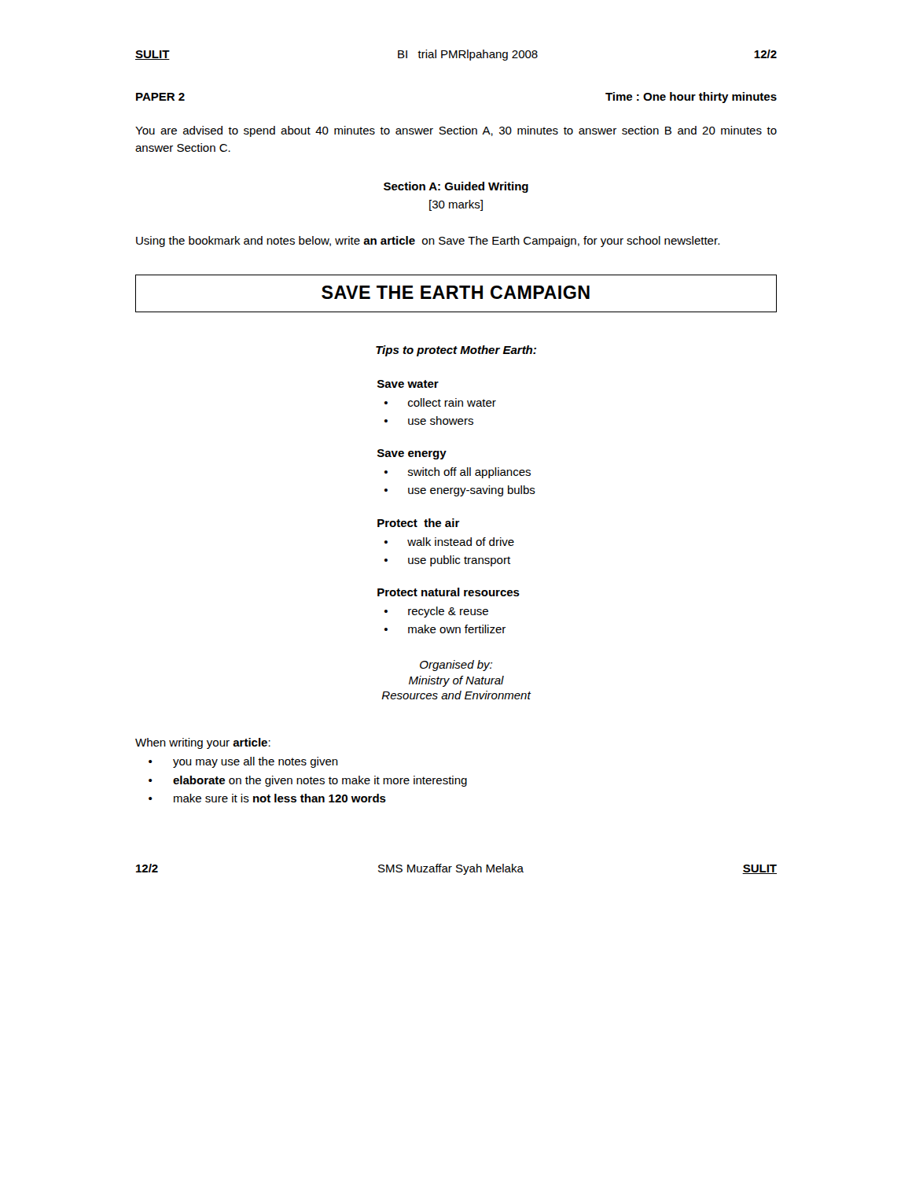SULIT BI trial PMRlpahang 2008 12/2
PAPER 2 Time : One hour thirty minutes
You are advised to spend about 40 minutes to answer Section A, 30 minutes to answer section B and 20 minutes to answer Section C.
Section A: Guided Writing
[30 marks]
Using the bookmark and notes below, write an article on Save The Earth Campaign, for your school newsletter.
SAVE THE EARTH CAMPAIGN
Tips to protect Mother Earth:
Save water
collect rain water
use showers
Save energy
switch off all appliances
use energy-saving bulbs
Protect the air
walk instead of drive
use public transport
Protect natural resources
recycle & reuse
make own fertilizer
Organised by:
Ministry of Natural
Resources and Environment
When writing your article:
you may use all the notes given
elaborate on the given notes to make it more interesting
make sure it is not less than 120 words
12/2 SMS Muzaffar Syah Melaka SULIT